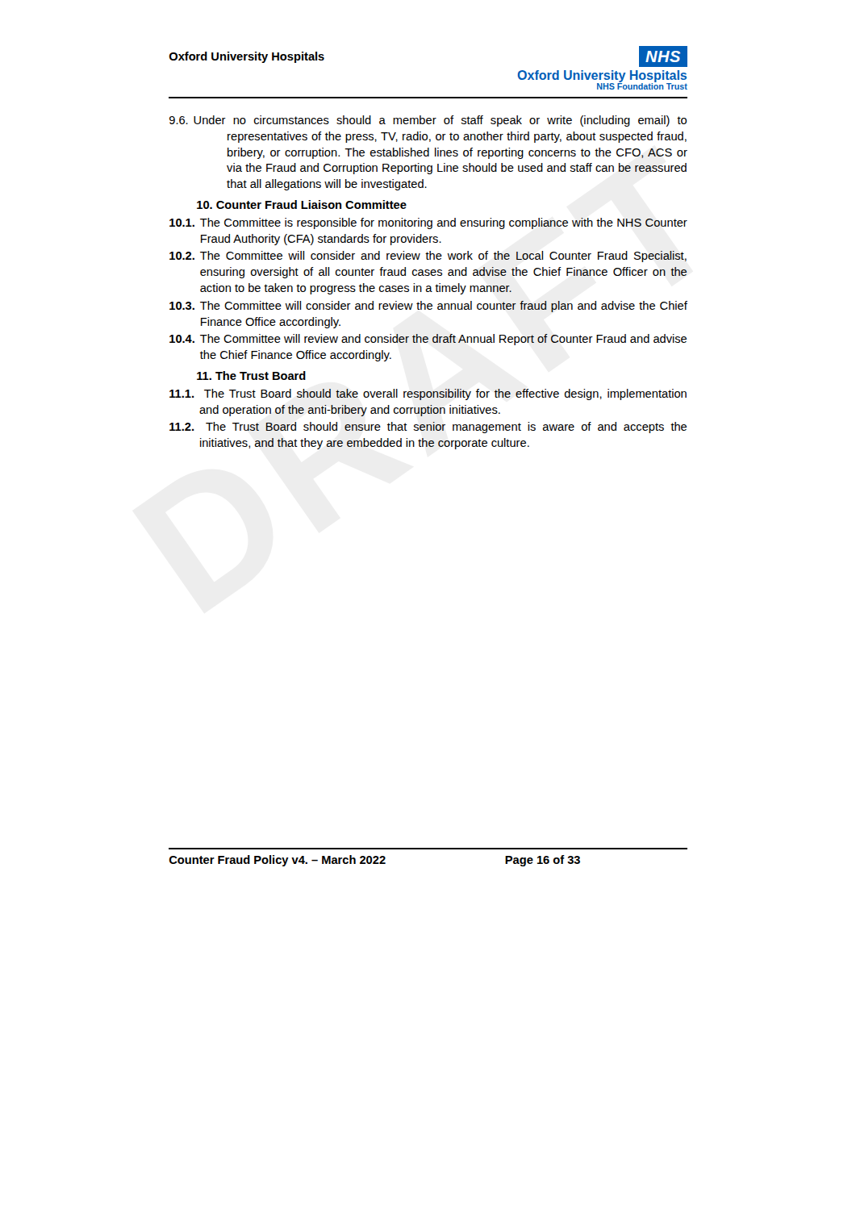DRAFT
Oxford University Hospitals
NHS
Oxford University Hospitals
NHS Foundation Trust
9.6. Under no circumstances should a member of staff speak or write (including email) to representatives of the press, TV, radio, or to another third party, about suspected fraud, bribery, or corruption. The established lines of reporting concerns to the CFO, ACS or via the Fraud and Corruption Reporting Line should be used and staff can be reassured that all allegations will be investigated.
10. Counter Fraud Liaison Committee
10.1. The Committee is responsible for monitoring and ensuring compliance with the NHS Counter Fraud Authority (CFA) standards for providers.
10.2. The Committee will consider and review the work of the Local Counter Fraud Specialist, ensuring oversight of all counter fraud cases and advise the Chief Finance Officer on the action to be taken to progress the cases in a timely manner.
10.3. The Committee will consider and review the annual counter fraud plan and advise the Chief Finance Office accordingly.
10.4. The Committee will review and consider the draft Annual Report of Counter Fraud and advise the Chief Finance Office accordingly.
11. The Trust Board
11.1. The Trust Board should take overall responsibility for the effective design, implementation and operation of the anti-bribery and corruption initiatives.
11.2. The Trust Board should ensure that senior management is aware of and accepts the initiatives, and that they are embedded in the corporate culture.
Counter Fraud Policy v4. – March 2022
Page 16 of 33